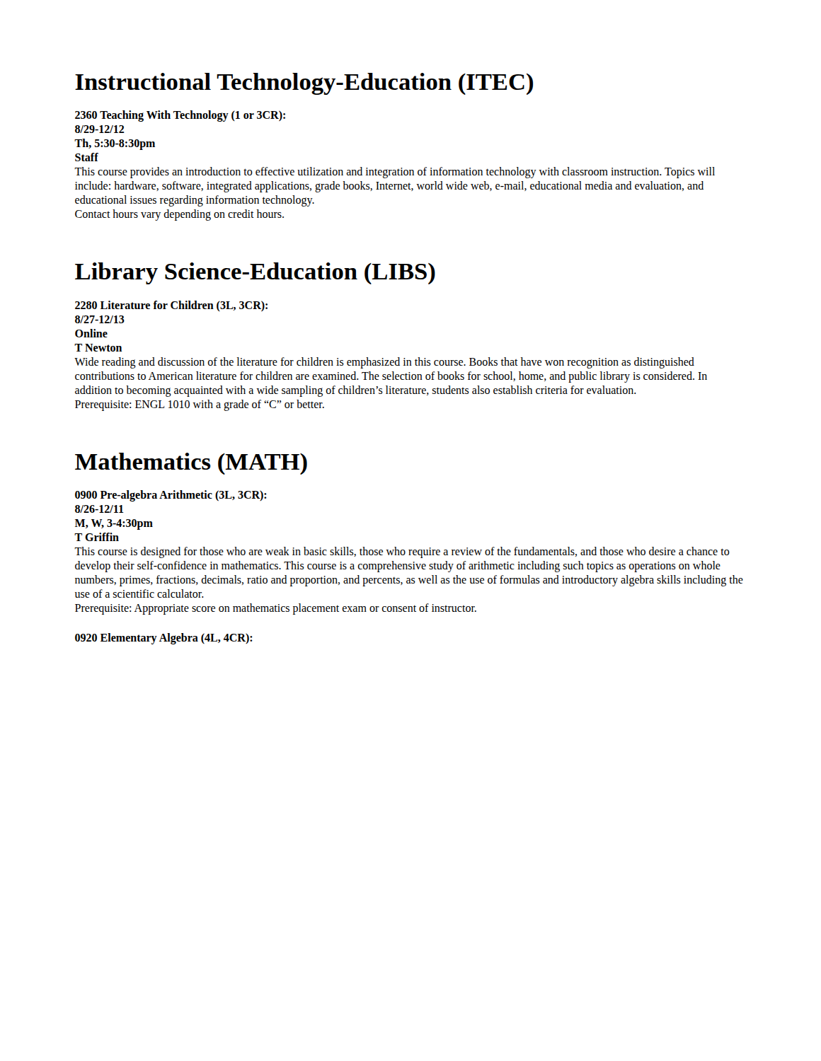Instructional Technology-Education (ITEC)
2360 Teaching With Technology (1 or 3CR):
8/29-12/12
Th, 5:30-8:30pm
Staff
This course provides an introduction to effective utilization and integration of information technology with classroom instruction. Topics will include: hardware, software, integrated applications, grade books, Internet, world wide web, e-mail, educational media and evaluation, and educational issues regarding information technology.
Contact hours vary depending on credit hours.
Library Science-Education (LIBS)
2280 Literature for Children (3L, 3CR):
8/27-12/13
Online
T Newton
Wide reading and discussion of the literature for children is emphasized in this course. Books that have won recognition as distinguished contributions to American literature for children are examined. The selection of books for school, home, and public library is considered. In addition to becoming acquainted with a wide sampling of children’s literature, students also establish criteria for evaluation.
Prerequisite: ENGL 1010 with a grade of “C” or better.
Mathematics (MATH)
0900 Pre-algebra Arithmetic (3L, 3CR):
8/26-12/11
M, W, 3-4:30pm
T Griffin
This course is designed for those who are weak in basic skills, those who require a review of the fundamentals, and those who desire a chance to develop their self-confidence in mathematics. This course is a comprehensive study of arithmetic including such topics as operations on whole numbers, primes, fractions, decimals, ratio and proportion, and percents, as well as the use of formulas and introductory algebra skills including the use of a scientific calculator.
Prerequisite: Appropriate score on mathematics placement exam or consent of instructor.
0920 Elementary Algebra (4L, 4CR):